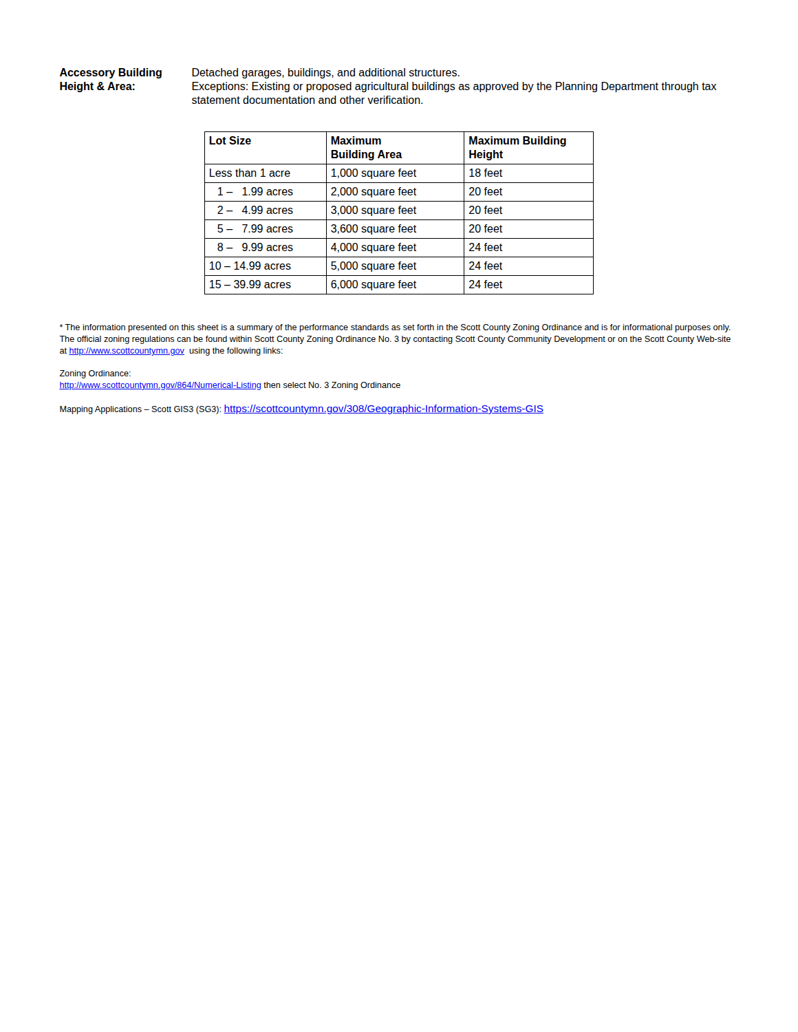Accessory Building
Height & Area:
Detached garages, buildings, and additional structures.
Exceptions: Existing or proposed agricultural buildings as approved by the Planning Department through tax statement documentation and other verification.
| Lot Size | Maximum Building Area | Maximum Building Height |
| --- | --- | --- |
| Less than 1 acre | 1,000 square feet | 18 feet |
| 1 – 1.99 acres | 2,000 square feet | 20 feet |
| 2 – 4.99 acres | 3,000 square feet | 20 feet |
| 5 – 7.99 acres | 3,600 square feet | 20 feet |
| 8 – 9.99 acres | 4,000 square feet | 24 feet |
| 10 – 14.99 acres | 5,000 square feet | 24 feet |
| 15 – 39.99 acres | 6,000 square feet | 24 feet |
* The information presented on this sheet is a summary of the performance standards as set forth in the Scott County Zoning Ordinance and is for informational purposes only. The official zoning regulations can be found within Scott County Zoning Ordinance No. 3 by contacting Scott County Community Development or on the Scott County Web-site at http://www.scottcountymn.gov using the following links:
Zoning Ordinance:
http://www.scottcountymn.gov/864/Numerical-Listing then select No. 3 Zoning Ordinance
Mapping Applications – Scott GIS3 (SG3): https://scottcountymn.gov/308/Geographic-Information-Systems-GIS